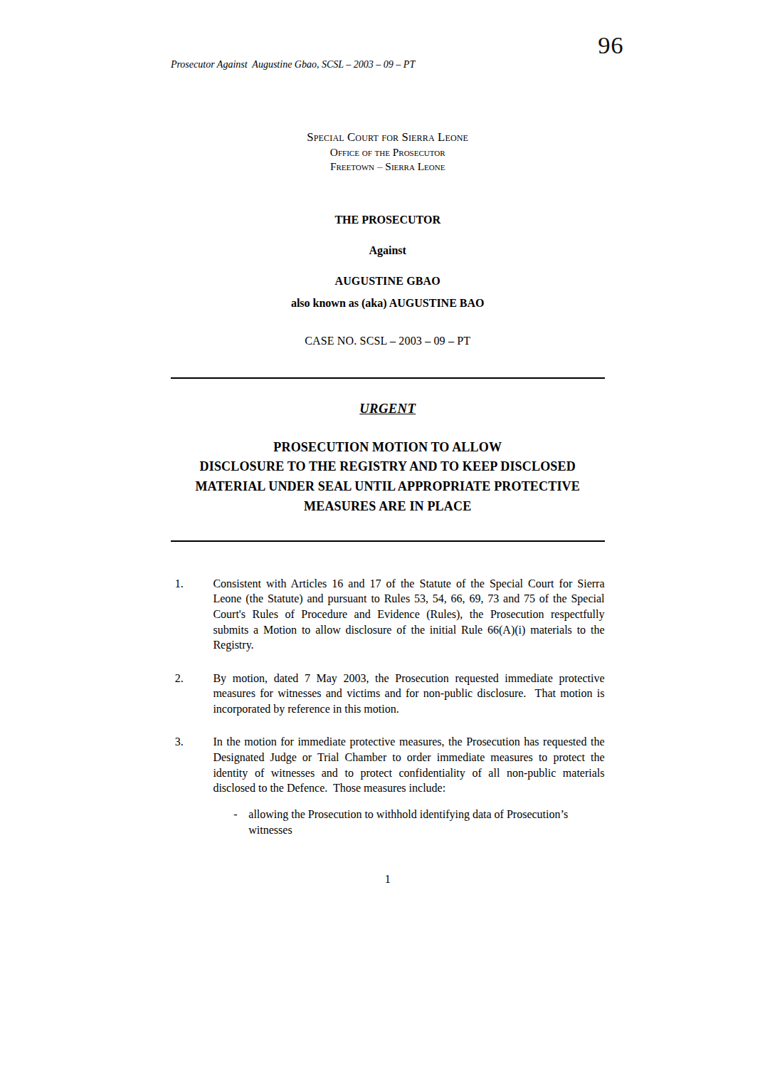96
Prosecutor Against Augustine Gbao, SCSL – 2003 – 09 – PT
Special Court for Sierra Leone
Office of the Prosecutor
Freetown – Sierra Leone
THE PROSECUTOR
Against
AUGUSTINE GBAO
also known as (aka) AUGUSTINE BAO
CASE NO. SCSL – 2003 – 09 – PT
URGENT
PROSECUTION MOTION TO ALLOW
DISCLOSURE TO THE REGISTRY AND TO KEEP DISCLOSED
MATERIAL UNDER SEAL UNTIL APPROPRIATE PROTECTIVE
MEASURES ARE IN PLACE
Consistent with Articles 16 and 17 of the Statute of the Special Court for Sierra Leone (the Statute) and pursuant to Rules 53, 54, 66, 69, 73 and 75 of the Special Court's Rules of Procedure and Evidence (Rules), the Prosecution respectfully submits a Motion to allow disclosure of the initial Rule 66(A)(i) materials to the Registry.
By motion, dated 7 May 2003, the Prosecution requested immediate protective measures for witnesses and victims and for non-public disclosure. That motion is incorporated by reference in this motion.
In the motion for immediate protective measures, the Prosecution has requested the Designated Judge or Trial Chamber to order immediate measures to protect the identity of witnesses and to protect confidentiality of all non-public materials disclosed to the Defence. Those measures include:
allowing the Prosecution to withhold identifying data of Prosecution’s witnesses
1